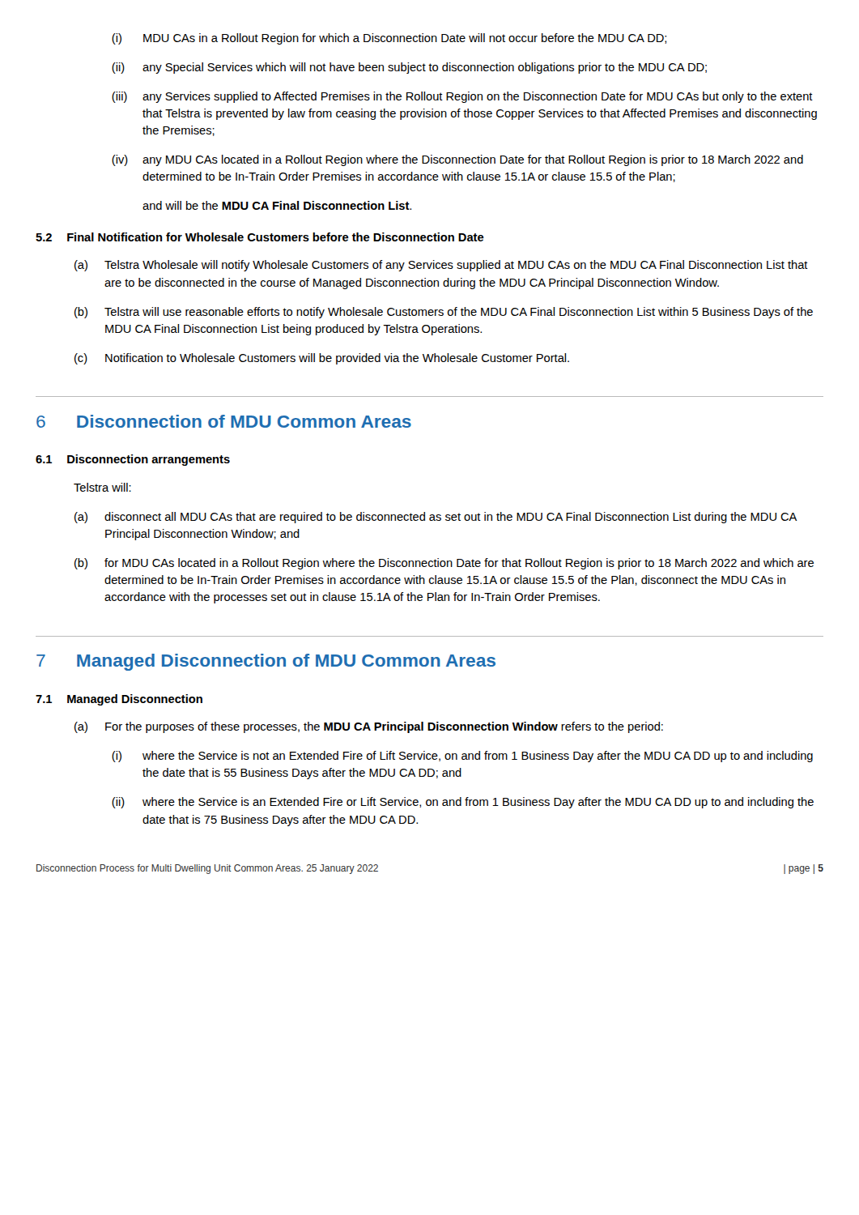(i) MDU CAs in a Rollout Region for which a Disconnection Date will not occur before the MDU CA DD;
(ii) any Special Services which will not have been subject to disconnection obligations prior to the MDU CA DD;
(iii) any Services supplied to Affected Premises in the Rollout Region on the Disconnection Date for MDU CAs but only to the extent that Telstra is prevented by law from ceasing the provision of those Copper Services to that Affected Premises and disconnecting the Premises;
(iv) any MDU CAs located in a Rollout Region where the Disconnection Date for that Rollout Region is prior to 18 March 2022 and determined to be In-Train Order Premises in accordance with clause 15.1A or clause 15.5 of the Plan;
and will be the MDU CA Final Disconnection List.
5.2 Final Notification for Wholesale Customers before the Disconnection Date
(a) Telstra Wholesale will notify Wholesale Customers of any Services supplied at MDU CAs on the MDU CA Final Disconnection List that are to be disconnected in the course of Managed Disconnection during the MDU CA Principal Disconnection Window.
(b) Telstra will use reasonable efforts to notify Wholesale Customers of the MDU CA Final Disconnection List within 5 Business Days of the MDU CA Final Disconnection List being produced by Telstra Operations.
(c) Notification to Wholesale Customers will be provided via the Wholesale Customer Portal.
6 Disconnection of MDU Common Areas
6.1 Disconnection arrangements
Telstra will:
(a) disconnect all MDU CAs that are required to be disconnected as set out in the MDU CA Final Disconnection List during the MDU CA Principal Disconnection Window; and
(b) for MDU CAs located in a Rollout Region where the Disconnection Date for that Rollout Region is prior to 18 March 2022 and which are determined to be In-Train Order Premises in accordance with clause 15.1A or clause 15.5 of the Plan, disconnect the MDU CAs in accordance with the processes set out in clause 15.1A of the Plan for In-Train Order Premises.
7 Managed Disconnection of MDU Common Areas
7.1 Managed Disconnection
(a) For the purposes of these processes, the MDU CA Principal Disconnection Window refers to the period:
(i) where the Service is not an Extended Fire of Lift Service, on and from 1 Business Day after the MDU CA DD up to and including the date that is 55 Business Days after the MDU CA DD; and
(ii) where the Service is an Extended Fire or Lift Service, on and from 1 Business Day after the MDU CA DD up to and including the date that is 75 Business Days after the MDU CA DD.
Disconnection Process for Multi Dwelling Unit Common Areas. 25 January 2022 | page | 5